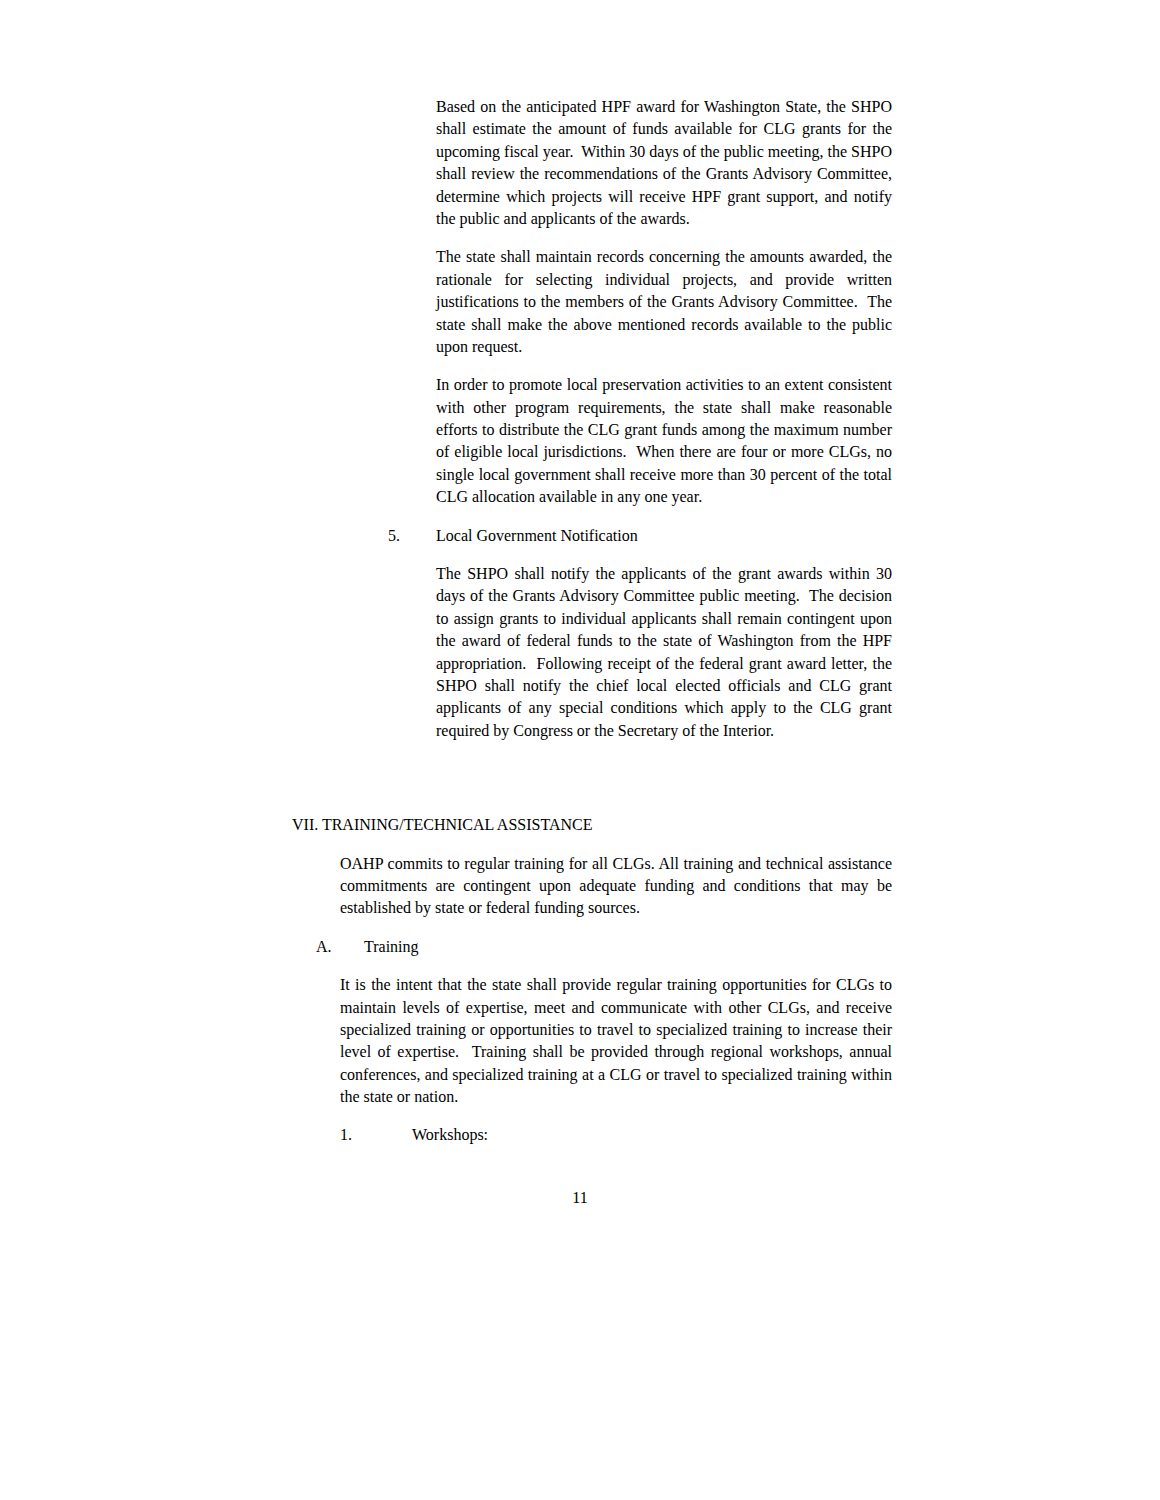Based on the anticipated HPF award for Washington State, the SHPO shall estimate the amount of funds available for CLG grants for the upcoming fiscal year. Within 30 days of the public meeting, the SHPO shall review the recommendations of the Grants Advisory Committee, determine which projects will receive HPF grant support, and notify the public and applicants of the awards.
The state shall maintain records concerning the amounts awarded, the rationale for selecting individual projects, and provide written justifications to the members of the Grants Advisory Committee. The state shall make the above mentioned records available to the public upon request.
In order to promote local preservation activities to an extent consistent with other program requirements, the state shall make reasonable efforts to distribute the CLG grant funds among the maximum number of eligible local jurisdictions. When there are four or more CLGs, no single local government shall receive more than 30 percent of the total CLG allocation available in any one year.
5.
Local Government Notification
The SHPO shall notify the applicants of the grant awards within 30 days of the Grants Advisory Committee public meeting. The decision to assign grants to individual applicants shall remain contingent upon the award of federal funds to the state of Washington from the HPF appropriation. Following receipt of the federal grant award letter, the SHPO shall notify the chief local elected officials and CLG grant applicants of any special conditions which apply to the CLG grant required by Congress or the Secretary of the Interior.
VII. TRAINING/TECHNICAL ASSISTANCE
OAHP commits to regular training for all CLGs. All training and technical assistance commitments are contingent upon adequate funding and conditions that may be established by state or federal funding sources.
A.
Training
It is the intent that the state shall provide regular training opportunities for CLGs to maintain levels of expertise, meet and communicate with other CLGs, and receive specialized training or opportunities to travel to specialized training to increase their level of expertise. Training shall be provided through regional workshops, annual conferences, and specialized training at a CLG or travel to specialized training within the state or nation.
1.
Workshops:
11